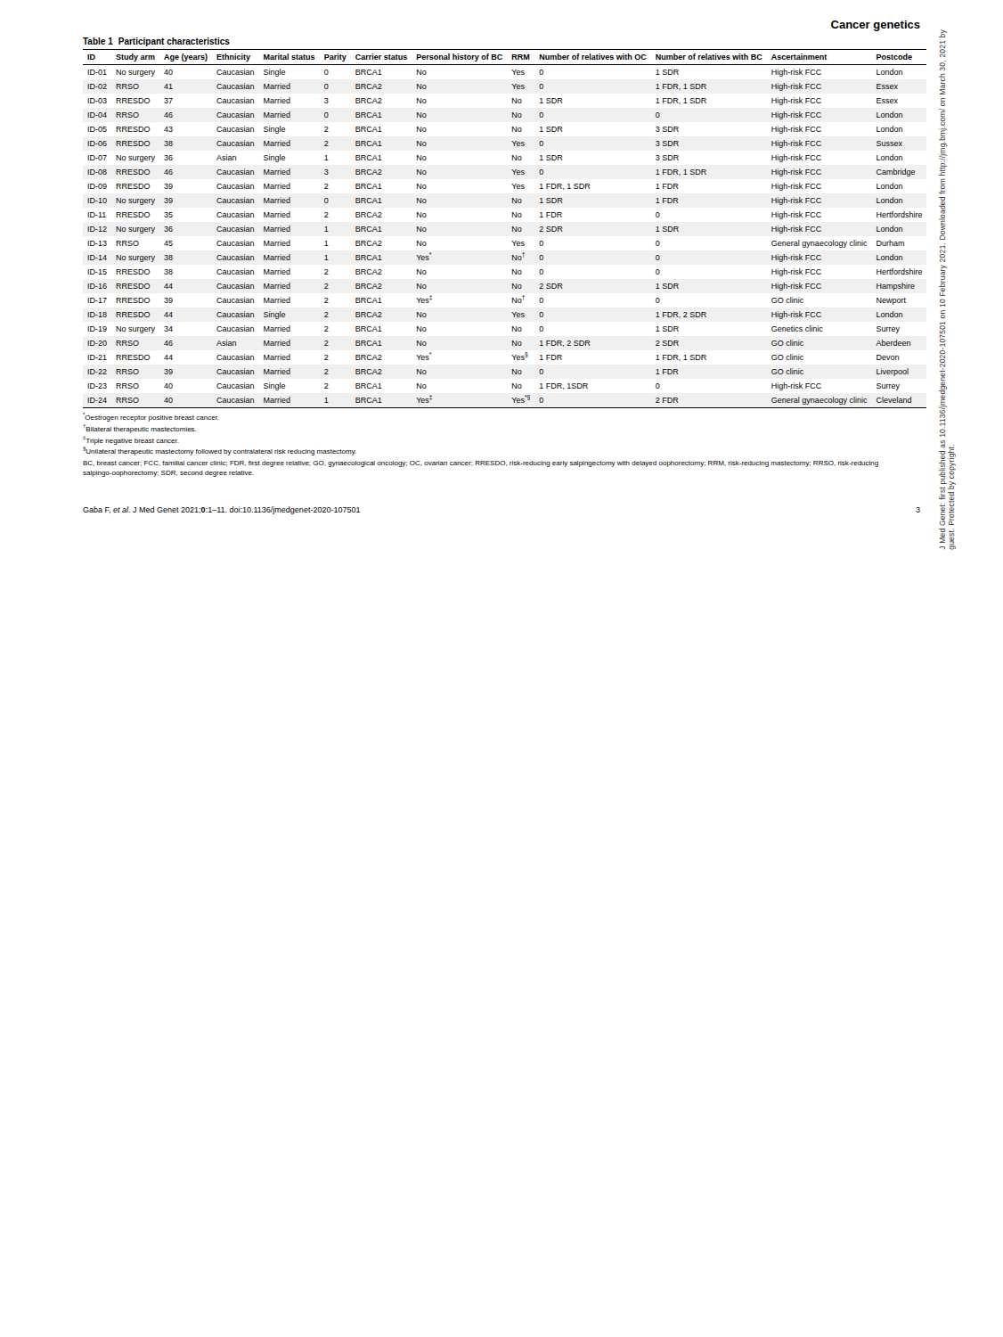Cancer genetics
J Med Genet: first published as 10.1136/jmedgenet-2020-107501 on 10 February 2021. Downloaded from http://jmg.bmj.com/ on March 30, 2021 by guest. Protected by copyright.
Table 1 Participant characteristics
| ID | Study arm | Age (years) | Ethnicity | Marital status | Parity | Carrier status | Personal history of BC | RRM | Number of relatives with OC | Number of relatives with BC | Ascertainment | Postcode |
| --- | --- | --- | --- | --- | --- | --- | --- | --- | --- | --- | --- | --- |
| ID-01 | No surgery | 40 | Caucasian | Single | 0 | BRCA1 | No | Yes | 0 | 1 SDR | High-risk FCC | London |
| ID-02 | RRSO | 41 | Caucasian | Married | 0 | BRCA2 | No | Yes | 0 | 1 FDR, 1 SDR | High-risk FCC | Essex |
| ID-03 | RRESDO | 37 | Caucasian | Married | 3 | BRCA2 | No | No | 1 SDR | 1 FDR, 1 SDR | High-risk FCC | Essex |
| ID-04 | RRSO | 46 | Caucasian | Married | 0 | BRCA1 | No | No | 0 | 0 | High-risk FCC | London |
| ID-05 | RRESDO | 43 | Caucasian | Single | 2 | BRCA1 | No | No | 1 SDR | 3 SDR | High-risk FCC | London |
| ID-06 | RRESDO | 38 | Caucasian | Married | 2 | BRCA1 | No | Yes | 0 | 3 SDR | High-risk FCC | Sussex |
| ID-07 | No surgery | 36 | Asian | Single | 1 | BRCA1 | No | No | 1 SDR | 3 SDR | High-risk FCC | London |
| ID-08 | RRESDO | 46 | Caucasian | Married | 3 | BRCA2 | No | Yes | 0 | 1 FDR, 1 SDR | High-risk FCC | Cambridge |
| ID-09 | RRESDO | 39 | Caucasian | Married | 2 | BRCA1 | No | Yes | 1 FDR, 1 SDR | 1 FDR | High-risk FCC | London |
| ID-10 | No surgery | 39 | Caucasian | Married | 0 | BRCA1 | No | No | 1 SDR | 1 FDR | High-risk FCC | London |
| ID-11 | RRESDO | 35 | Caucasian | Married | 2 | BRCA2 | No | No | 1 FDR | 0 | High-risk FCC | Hertfordshire |
| ID-12 | No surgery | 36 | Caucasian | Married | 1 | BRCA1 | No | No | 2 SDR | 1 SDR | High-risk FCC | London |
| ID-13 | RRSO | 45 | Caucasian | Married | 1 | BRCA2 | No | Yes | 0 | 0 | General gynaecology clinic | Durham |
| ID-14 | No surgery | 38 | Caucasian | Married | 1 | BRCA1 | Yes * | No † | 0 | 0 | High-risk FCC | London |
| ID-15 | RRESDO | 38 | Caucasian | Married | 2 | BRCA2 | No | No | 0 | 0 | High-risk FCC | Hertfordshire |
| ID-16 | RRESDO | 44 | Caucasian | Married | 2 | BRCA2 | No | No | 2 SDR | 1 SDR | High-risk FCC | Hampshire |
| ID-17 | RRESDO | 39 | Caucasian | Married | 2 | BRCA1 | Yes ‡ | No † | 0 | 0 | GO clinic | Newport |
| ID-18 | RRESDO | 44 | Caucasian | Single | 2 | BRCA2 | No | Yes | 0 | 1 FDR, 2 SDR | High-risk FCC | London |
| ID-19 | No surgery | 34 | Caucasian | Married | 2 | BRCA1 | No | No | 0 | 1 SDR | Genetics clinic | Surrey |
| ID-20 | RRSO | 46 | Asian | Married | 2 | BRCA1 | No | No | 1 FDR, 2 SDR | 2 SDR | GO clinic | Aberdeen |
| ID-21 | RRESDO | 44 | Caucasian | Married | 2 | BRCA2 | Yes * | Yes § | 1 FDR | 1 FDR, 1 SDR | GO clinic | Devon |
| ID-22 | RRSO | 39 | Caucasian | Married | 2 | BRCA2 | No | No | 0 | 1 FDR | GO clinic | Liverpool |
| ID-23 | RRSO | 40 | Caucasian | Single | 2 | BRCA1 | No | No | 1 FDR, 1SDR | 0 | High-risk FCC | Surrey |
| ID-24 | RRSO | 40 | Caucasian | Married | 1 | BRCA1 | Yes ‡ | Yes *§ | 0 | 2 FDR | General gynaecology clinic | Cleveland |
*Oestrogen receptor positive breast cancer.
†Bilateral therapeutic mastectomies.
‡Triple negative breast cancer.
§Unilateral therapeutic mastectomy followed by contralateral risk reducing mastectomy.
BC, breast cancer; FCC, familial cancer clinic; FDR, first degree relative; GO, gynaecological oncology; OC, ovarian cancer; RRESDO, risk-reducing early salpingectomy with delayed oophorectomy; RRM, risk-reducing mastectomy; RRSO, risk-reducing salpingo-oophorectomy; SDR, second degree relative.
Gaba F, et al. J Med Genet 2021;0:1–11. doi:10.1136/jmedgenet-2020-107501 3